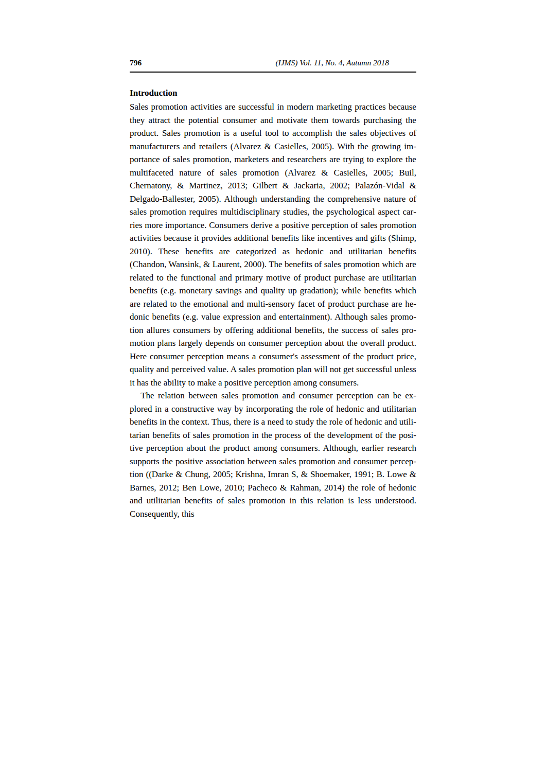796 (IJMS) Vol. 11, No. 4, Autumn 2018
Introduction
Sales promotion activities are successful in modern marketing practices because they attract the potential consumer and motivate them towards purchasing the product. Sales promotion is a useful tool to accomplish the sales objectives of manufacturers and retailers (Alvarez & Casielles, 2005). With the growing importance of sales promotion, marketers and researchers are trying to explore the multifaceted nature of sales promotion (Alvarez & Casielles, 2005; Buil, Chernatony, & Martinez, 2013; Gilbert & Jackaria, 2002; Palazón-Vidal & Delgado-Ballester, 2005). Although understanding the comprehensive nature of sales promotion requires multidisciplinary studies, the psychological aspect carries more importance. Consumers derive a positive perception of sales promotion activities because it provides additional benefits like incentives and gifts (Shimp, 2010). These benefits are categorized as hedonic and utilitarian benefits (Chandon, Wansink, & Laurent, 2000). The benefits of sales promotion which are related to the functional and primary motive of product purchase are utilitarian benefits (e.g. monetary savings and quality up gradation); while benefits which are related to the emotional and multi-sensory facet of product purchase are hedonic benefits (e.g. value expression and entertainment). Although sales promotion allures consumers by offering additional benefits, the success of sales promotion plans largely depends on consumer perception about the overall product. Here consumer perception means a consumer's assessment of the product price, quality and perceived value. A sales promotion plan will not get successful unless it has the ability to make a positive perception among consumers.
The relation between sales promotion and consumer perception can be explored in a constructive way by incorporating the role of hedonic and utilitarian benefits in the context. Thus, there is a need to study the role of hedonic and utilitarian benefits of sales promotion in the process of the development of the positive perception about the product among consumers. Although, earlier research supports the positive association between sales promotion and consumer perception ((Darke & Chung, 2005; Krishna, Imran S, & Shoemaker, 1991; B. Lowe & Barnes, 2012; Ben Lowe, 2010; Pacheco & Rahman, 2014) the role of hedonic and utilitarian benefits of sales promotion in this relation is less understood. Consequently, this